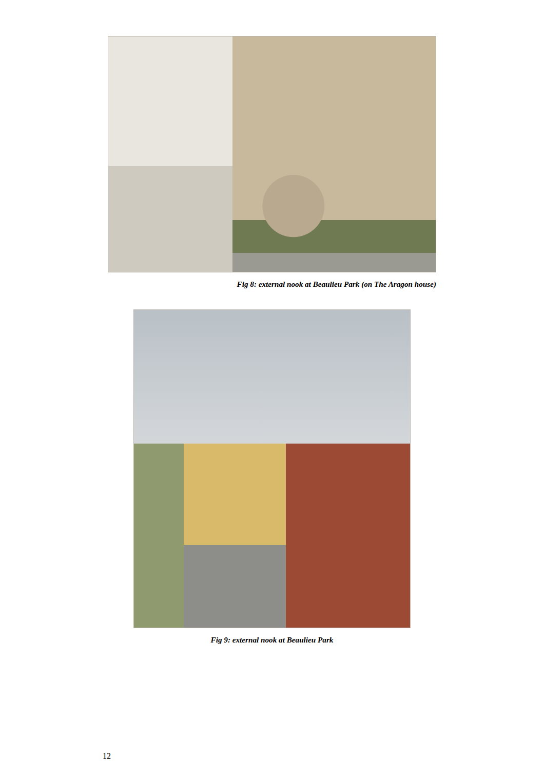Fig 8: external nook at Beaulieu Park (on The Aragon house)
Fig 9: external nook at Beaulieu Park
12